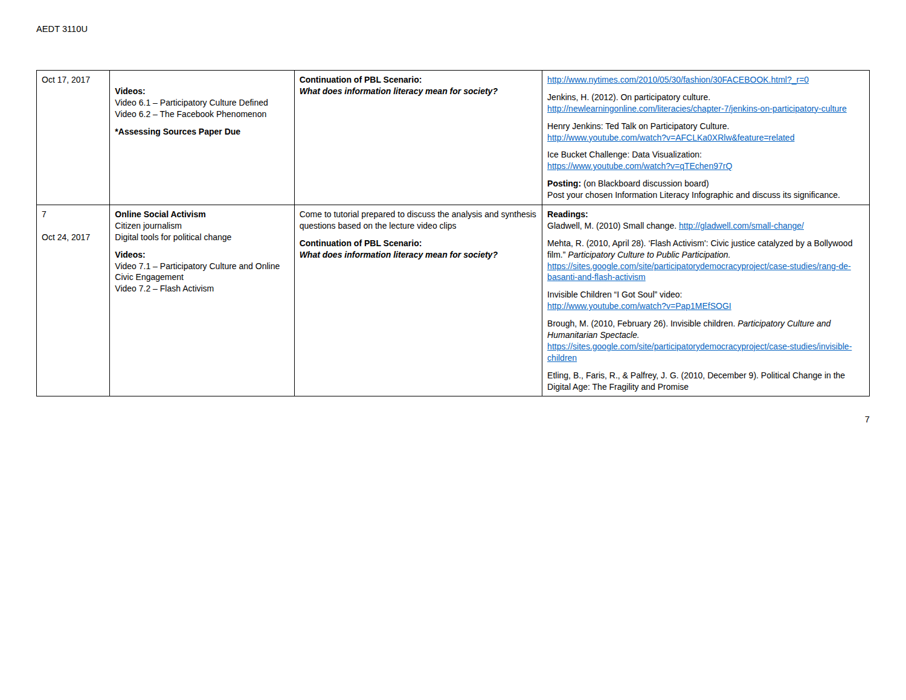AEDT 3110U
| Oct 17, 2017 | Videos: Video 6.1 – Participatory Culture Defined Video 6.2 – The Facebook Phenomenon *Assessing Sources Paper Due | Continuation of PBL Scenario: What does information literacy mean for society? | http://www.nytimes.com/2010/05/30/fashion/30FACEBOOK.html?_r=0 Jenkins, H. (2012). On participatory culture. http://newlearningonline.com/literacies/chapter-7/jenkins-on-participatory-culture Henry Jenkins: Ted Talk on Participatory Culture. http://www.youtube.com/watch?v=AFCLKa0XRlw&feature=related Ice Bucket Challenge: Data Visualization: https://www.youtube.com/watch?v=qTEchen97rQ Posting: (on Blackboard discussion board) Post your chosen Information Literacy Infographic and discuss its significance. |
| 7 Oct 24, 2017 | Online Social Activism Citizen journalism Digital tools for political change Videos: Video 7.1 – Participatory Culture and Online Civic Engagement Video 7.2 – Flash Activism | Come to tutorial prepared to discuss the analysis and synthesis questions based on the lecture video clips Continuation of PBL Scenario: What does information literacy mean for society? | Readings: Gladwell, M. (2010) Small change. http://gladwell.com/small-change/ Mehta, R. (2010, April 28). ‘Flash Activism': Civic justice catalyzed by a Bollywood film.” Participatory Culture to Public Participation. https://sites.google.com/site/participatorydemocracyproject/case-studies/rang-de-basanti-and-flash-activism Invisible Children “I Got Soul” video: http://www.youtube.com/watch?v=Pap1MEfSOGI Brough, M. (2010, February 26). Invisible children. Participatory Culture and Humanitarian Spectacle. https://sites.google.com/site/participatorydemocracyproject/case-studies/invisible-children Etling, B., Faris, R., & Palfrey, J. G. (2010, December 9). Political Change in the Digital Age: The Fragility and Promise |
7